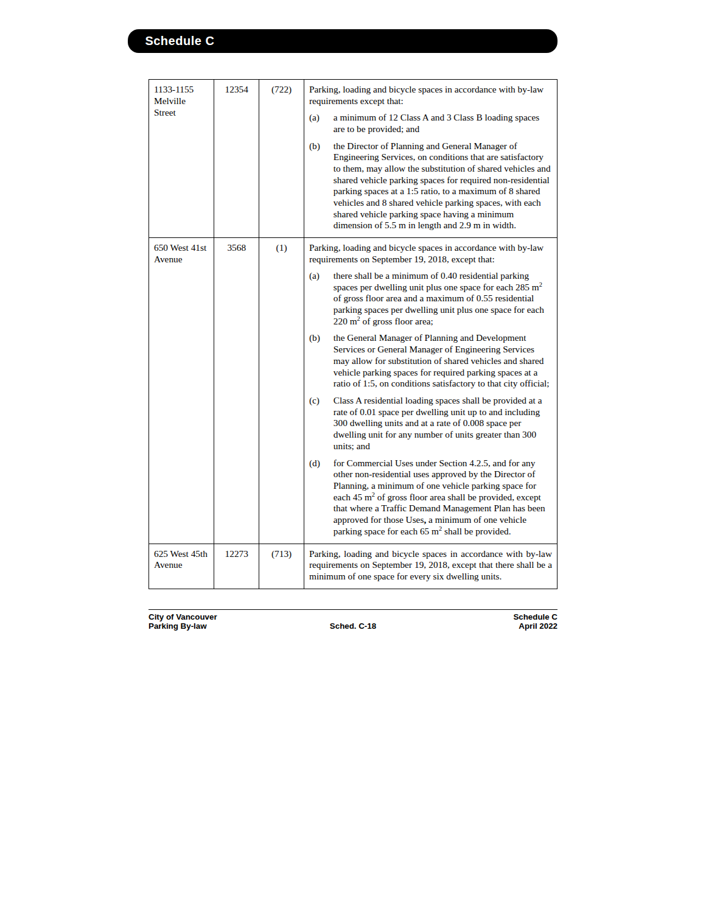Schedule C
| 1133-1155 Melville Street | 12354 | (722) | Parking, loading and bicycle spaces in accordance with by-law requirements except that: (a) a minimum of 12 Class A and 3 Class B loading spaces are to be provided; and (b) the Director of Planning and General Manager of Engineering Services, on conditions that are satisfactory to them, may allow the substitution of shared vehicles and shared vehicle parking spaces for required non-residential parking spaces at a 1:5 ratio, to a maximum of 8 shared vehicles and 8 shared vehicle parking spaces, with each shared vehicle parking space having a minimum dimension of 5.5 m in length and 2.9 m in width. |
| 650 West 41st Avenue | 3568 | (1) | Parking, loading and bicycle spaces in accordance with by-law requirements on September 19, 2018, except that: (a) there shall be a minimum of 0.40 residential parking spaces per dwelling unit plus one space for each 285 m 2 of gross floor area and a maximum of 0.55 residential parking spaces per dwelling unit plus one space for each 220 m 2 of gross floor area; (b) the General Manager of Planning and Development Services or General Manager of Engineering Services may allow for substitution of shared vehicles and shared vehicle parking spaces for required parking spaces at a ratio of 1:5, on conditions satisfactory to that city official; (c) Class A residential loading spaces shall be provided at a rate of 0.01 space per dwelling unit up to and including 300 dwelling units and at a rate of 0.008 space per dwelling unit for any number of units greater than 300 units; and (d) for Commercial Uses under Section 4.2.5, and for any other non-residential uses approved by the Director of Planning, a minimum of one vehicle parking space for each 45 m 2 of gross floor area shall be provided, except that where a Traffic Demand Management Plan has been approved for those Uses , a minimum of one vehicle parking space for each 65 m 2 shall be provided. |
| 625 West 45th Avenue | 12273 | (713) | Parking, loading and bicycle spaces in accordance with by-law requirements on September 19, 2018, except that there shall be a minimum of one space for every six dwelling units. |
City of Vancouver
Schedule C
Parking By-law
Sched. C-18
April 2022